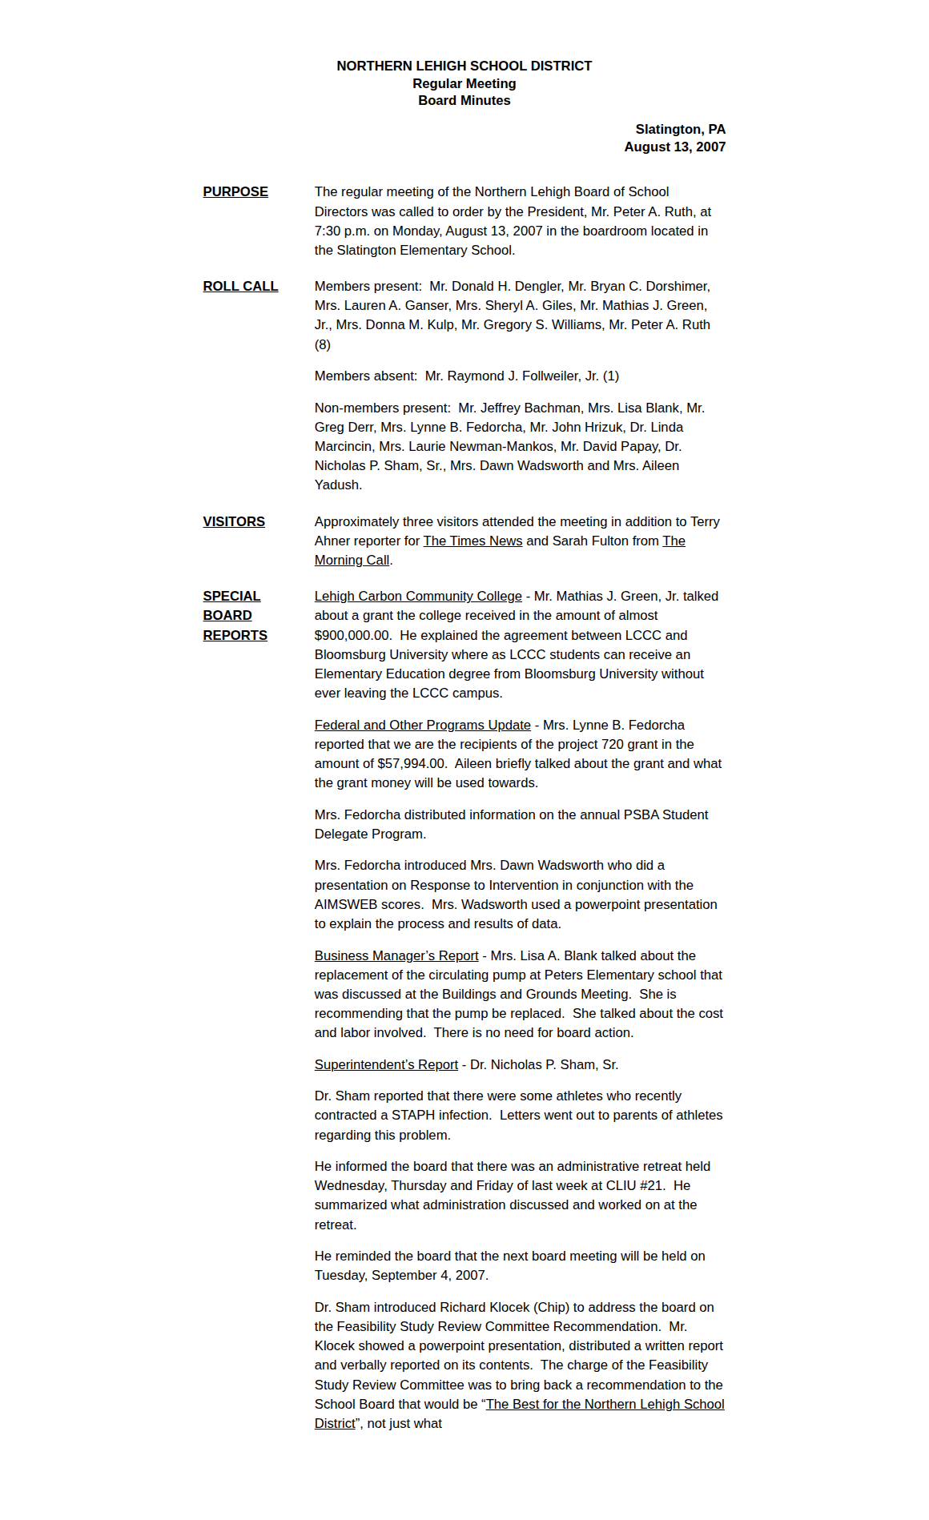NORTHERN LEHIGH SCHOOL DISTRICT Regular Meeting Board Minutes
Slatington, PA
August 13, 2007
| PURPOSE | The regular meeting of the Northern Lehigh Board of School Directors was called to order by the President, Mr. Peter A. Ruth, at 7:30 p.m. on Monday, August 13, 2007 in the boardroom located in the Slatington Elementary School. |
| ROLL CALL | Members present: Mr. Donald H. Dengler, Mr. Bryan C. Dorshimer, Mrs. Lauren A. Ganser, Mrs. Sheryl A. Giles, Mr. Mathias J. Green, Jr., Mrs. Donna M. Kulp, Mr. Gregory S. Williams, Mr. Peter A. Ruth (8) Members absent: Mr. Raymond J. Follweiler, Jr. (1) Non-members present: Mr. Jeffrey Bachman, Mrs. Lisa Blank, Mr. Greg Derr, Mrs. Lynne B. Fedorcha, Mr. John Hrizuk, Dr. Linda Marcincin, Mrs. Laurie Newman-Mankos, Mr. David Papay, Dr. Nicholas P. Sham, Sr., Mrs. Dawn Wadsworth and Mrs. Aileen Yadush. |
| VISITORS | Approximately three visitors attended the meeting in addition to Terry Ahner reporter for The Times News and Sarah Fulton from The Morning Call . |
| SPECIAL BOARD REPORTS | Lehigh Carbon Community College - Mr. Mathias J. Green, Jr. talked about a grant the college received in the amount of almost $900,000.00. He explained the agreement between LCCC and Bloomsburg University where as LCCC students can receive an Elementary Education degree from Bloomsburg University without ever leaving the LCCC campus. Federal and Other Programs Update - Mrs. Lynne B. Fedorcha reported that we are the recipients of the project 720 grant in the amount of $57,994.00. Aileen briefly talked about the grant and what the grant money will be used towards. Mrs. Fedorcha distributed information on the annual PSBA Student Delegate Program. Mrs. Fedorcha introduced Mrs. Dawn Wadsworth who did a presentation on Response to Intervention in conjunction with the AIMSWEB scores. Mrs. Wadsworth used a powerpoint presentation to explain the process and results of data. Business Manager’s Report - Mrs. Lisa A. Blank talked about the replacement of the circulating pump at Peters Elementary school that was discussed at the Buildings and Grounds Meeting. She is recommending that the pump be replaced. She talked about the cost and labor involved. There is no need for board action. Superintendent’s Report - Dr. Nicholas P. Sham, Sr. Dr. Sham reported that there were some athletes who recently contracted a STAPH infection. Letters went out to parents of athletes regarding this problem. He informed the board that there was an administrative retreat held Wednesday, Thursday and Friday of last week at CLIU #21. He summarized what administration discussed and worked on at the retreat. He reminded the board that the next board meeting will be held on Tuesday, September 4, 2007. Dr. Sham introduced Richard Klocek (Chip) to address the board on the Feasibility Study Review Committee Recommendation. Mr. Klocek showed a powerpoint presentation, distributed a written report and verbally reported on its contents. The charge of the Feasibility Study Review Committee was to bring back a recommendation to the School Board that would be “ The Best for the Northern Lehigh School District ”, not just what |